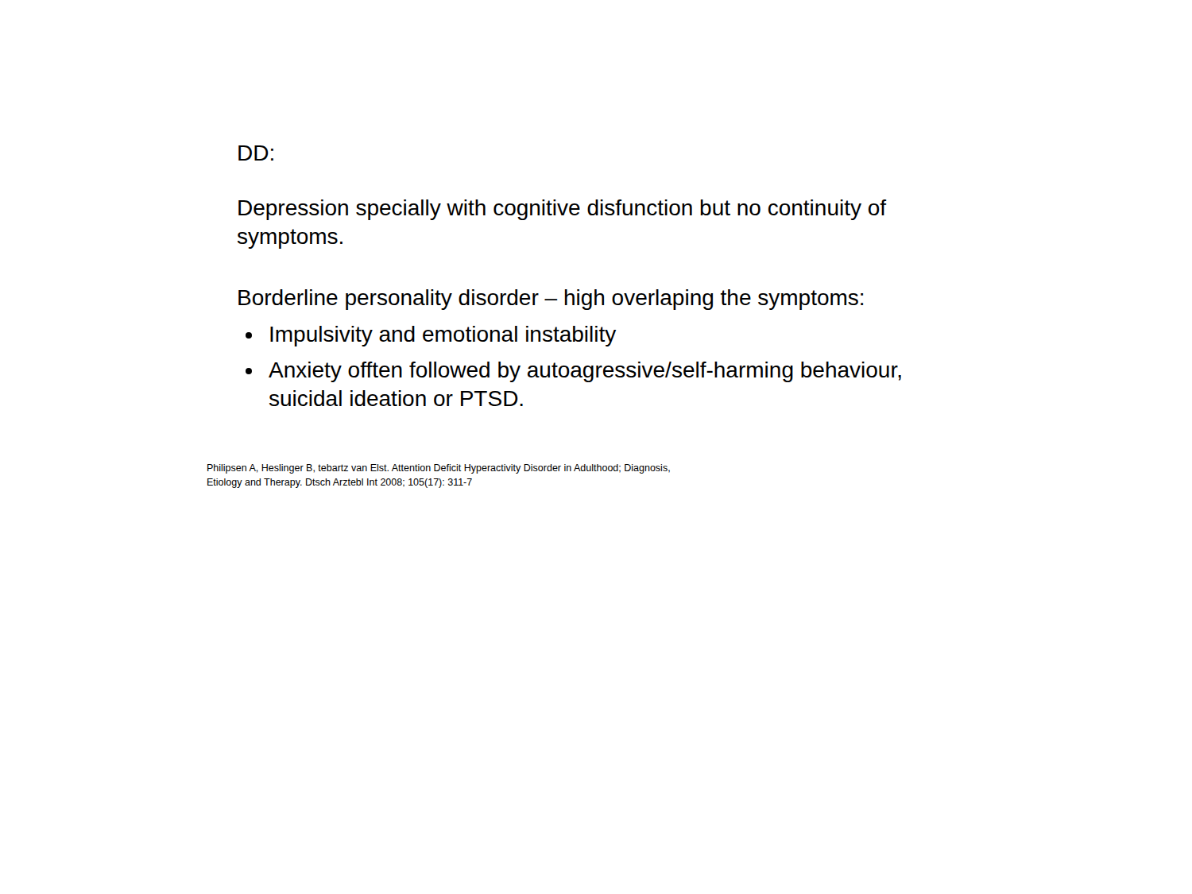DD:
Depression specially with cognitive disfunction but no continuity of symptoms.
Borderline personality disorder – high overlaping the symptoms:
Impulsivity and emotional instability
Anxiety offten followed by autoagressive/self-harming behaviour, suicidal ideation or PTSD.
Philipsen A, Heslinger B, tebartz van Elst. Attention Deficit Hyperactivity Disorder in Adulthood; Diagnosis,
Etiology and Therapy. Dtsch Arztebl Int 2008; 105(17): 311-7